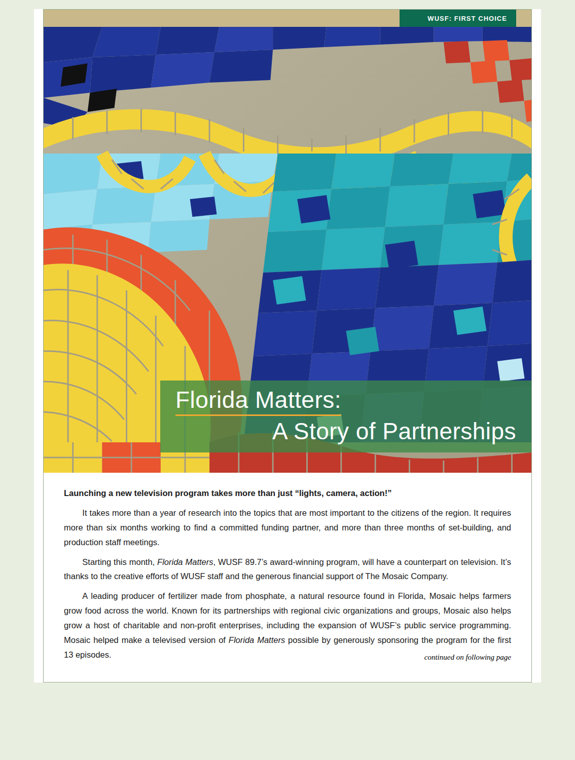WUSF: FIRST CHOICE
Florida Matters: A Story of Partnerships
Launching a new television program takes more than just “lights, camera, action!”
It takes more than a year of research into the topics that are most important to the citizens of the region. It requires more than six months working to find a committed funding partner, and more than three months of set-building, and production staff meetings.
Starting this month, Florida Matters, WUSF 89.7’s award-winning program, will have a counterpart on television. It’s thanks to the creative efforts of WUSF staff and the generous financial support of The Mosaic Company.
A leading producer of fertilizer made from phosphate, a natural resource found in Florida, Mosaic helps farmers grow food across the world. Known for its partnerships with regional civic organizations and groups, Mosaic also helps grow a host of charitable and non-profit enterprises, including the expansion of WUSF’s public service programming. Mosaic helped make a televised version of Florida Matters possible by generously sponsoring the program for the first 13 episodes.
continued on following page